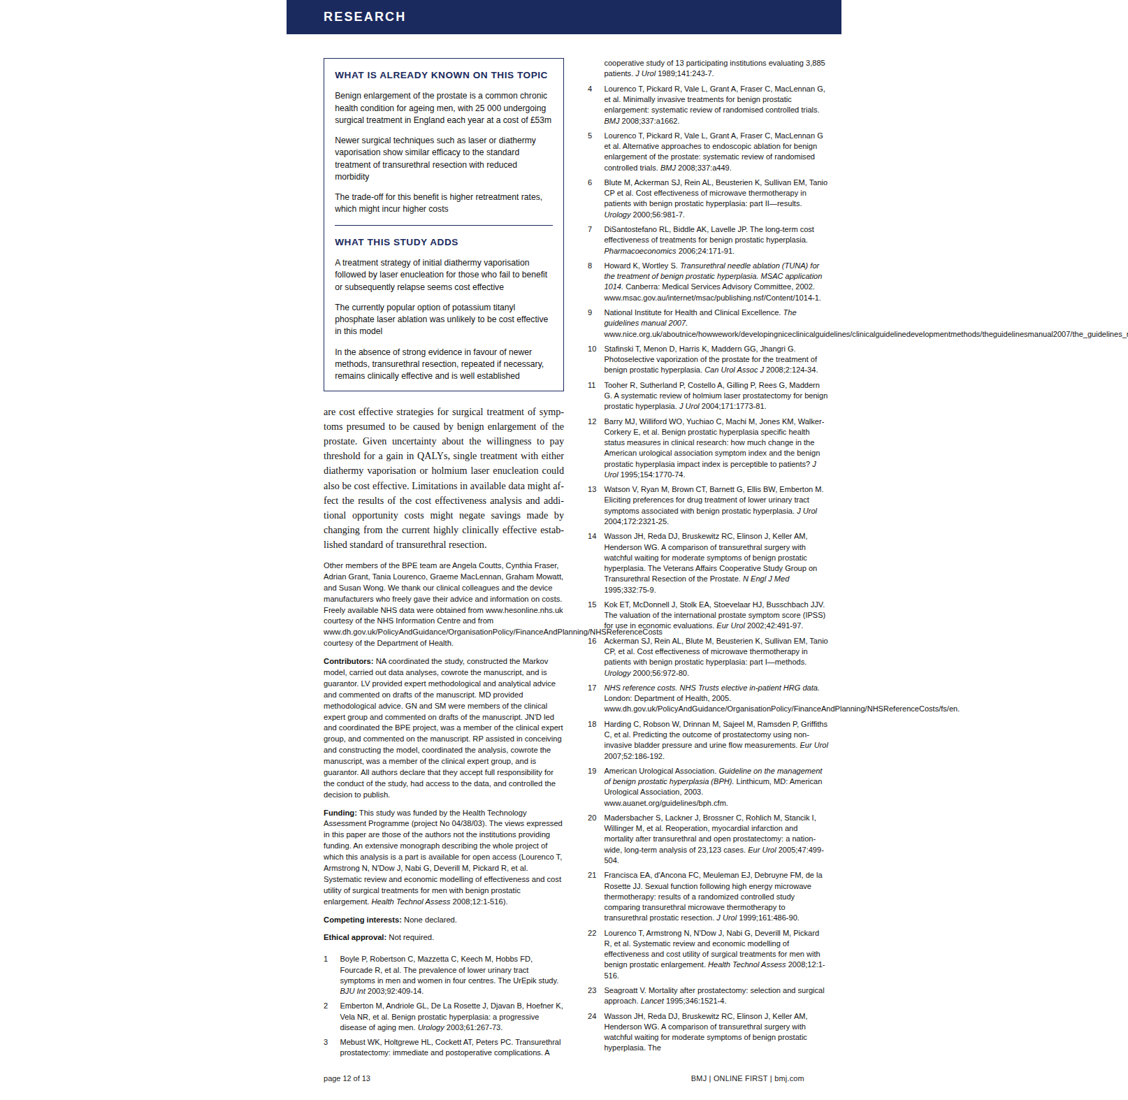RESEARCH
What is already known on this topic
Benign enlargement of the prostate is a common chronic health condition for ageing men, with 25 000 undergoing surgical treatment in England each year at a cost of £53m
Newer surgical techniques such as laser or diathermy vaporisation show similar efficacy to the standard treatment of transurethral resection with reduced morbidity
The trade-off for this benefit is higher retreatment rates, which might incur higher costs
What this study adds
A treatment strategy of initial diathermy vaporisation followed by laser enucleation for those who fail to benefit or subsequently relapse seems cost effective
The currently popular option of potassium titanyl phosphate laser ablation was unlikely to be cost effective in this model
In the absence of strong evidence in favour of newer methods, transurethral resection, repeated if necessary, remains clinically effective and is well established
are cost effective strategies for surgical treatment of symptoms presumed to be caused by benign enlargement of the prostate. Given uncertainty about the willingness to pay threshold for a gain in QALYs, single treatment with either diathermy vaporisation or holmium laser enucleation could also be cost effective. Limitations in available data might affect the results of the cost effectiveness analysis and additional opportunity costs might negate savings made by changing from the current highly clinically effective established standard of transurethral resection.
Other members of the BPE team are Angela Coutts, Cynthia Fraser, Adrian Grant, Tania Lourenco, Graeme MacLennan, Graham Mowatt, and Susan Wong. We thank our clinical colleagues and the device manufacturers who freely gave their advice and information on costs. Freely available NHS data were obtained from www.hesonline.nhs.uk courtesy of the NHS Information Centre and from www.dh.gov.uk/PolicyAndGuidance/OrganisationPolicy/FinanceAndPlanning/NHSReferenceCosts courtesy of the Department of Health.
Contributors: NA coordinated the study, constructed the Markov model, carried out data analyses, cowrote the manuscript, and is guarantor. LV provided expert methodological and analytical advice and commented on drafts of the manuscript. MD provided methodological advice. GN and SM were members of the clinical expert group and commented on drafts of the manuscript. JN'D led and coordinated the BPE project, was a member of the clinical expert group, and commented on the manuscript. RP assisted in conceiving and constructing the model, coordinated the analysis, cowrote the manuscript, was a member of the clinical expert group, and is guarantor. All authors declare that they accept full responsibility for the conduct of the study, had access to the data, and controlled the decision to publish.
Funding: This study was funded by the Health Technology Assessment Programme (project No 04/38/03). The views expressed in this paper are those of the authors not the institutions providing funding. An extensive monograph describing the whole project of which this analysis is a part is available for open access (Lourenco T, Armstrong N, N'Dow J, Nabi G, Deverill M, Pickard R, et al. Systematic review and economic modelling of effectiveness and cost utility of surgical treatments for men with benign prostatic enlargement. Health Technol Assess 2008;12:1-516).
Competing interests: None declared.
Ethical approval: Not required.
Boyle P, Robertson C, Mazzetta C, Keech M, Hobbs FD, Fourcade R, et al. The prevalence of lower urinary tract symptoms in men and women in four centres. The UrEpik study. BJU Int 2003;92:409-14.
Emberton M, Andriole GL, De La Rosette J, Djavan B, Hoefner K, Vela NR, et al. Benign prostatic hyperplasia: a progressive disease of aging men. Urology 2003;61:267-73.
Mebust WK, Holtgrewe HL, Cockett AT, Peters PC. Transurethral prostatectomy: immediate and postoperative complications. A
cooperative study of 13 participating institutions evaluating 3,885 patients. J Urol 1989;141:243-7.
Lourenco T, Pickard R, Vale L, Grant A, Fraser C, MacLennan G, et al. Minimally invasive treatments for benign prostatic enlargement: systematic review of randomised controlled trials. BMJ 2008;337:a1662.
Lourenco T, Pickard R, Vale L, Grant A, Fraser C, MacLennan G et al. Alternative approaches to endoscopic ablation for benign enlargement of the prostate: systematic review of randomised controlled trials. BMJ 2008;337:a449.
Blute M, Ackerman SJ, Rein AL, Beusterien K, Sullivan EM, Tanio CP et al. Cost effectiveness of microwave thermotherapy in patients with benign prostatic hyperplasia: part II—results. Urology 2000;56:981-7.
DiSantostefano RL, Biddle AK, Lavelle JP. The long-term cost effectiveness of treatments for benign prostatic hyperplasia. Pharmacoeconomics 2006;24:171-91.
Howard K, Wortley S. Transurethral needle ablation (TUNA) for the treatment of benign prostatic hyperplasia. MSAC application 1014. Canberra: Medical Services Advisory Committee, 2002. www.msac.gov.au/internet/msac/publishing.nsf/Content/1014-1.
National Institute for Health and Clinical Excellence. The guidelines manual 2007. www.nice.org.uk/aboutnice/howwework/developingniceclinicalguidelines/clinicalguidelinedevelopmentmethods/theguidelinesmanual2007/the_guidelines_manual_2007.jsp
Stafinski T, Menon D, Harris K, Maddern GG, Jhangri G. Photoselective vaporization of the prostate for the treatment of benign prostatic hyperplasia. Can Urol Assoc J 2008;2:124-34.
Tooher R, Sutherland P, Costello A, Gilling P, Rees G, Maddern G. A systematic review of holmium laser prostatectomy for benign prostatic hyperplasia. J Urol 2004;171:1773-81.
Barry MJ, Williford WO, Yuchiao C, Machi M, Jones KM, Walker-Corkery E, et al. Benign prostatic hyperplasia specific health status measures in clinical research: how much change in the American urological association symptom index and the benign prostatic hyperplasia impact index is perceptible to patients? J Urol 1995;154:1770-74.
Watson V, Ryan M, Brown CT, Barnett G, Ellis BW, Emberton M. Eliciting preferences for drug treatment of lower urinary tract symptoms associated with benign prostatic hyperplasia. J Urol 2004;172:2321-25.
Wasson JH, Reda DJ, Bruskewitz RC, Elinson J, Keller AM, Henderson WG. A comparison of transurethral surgery with watchful waiting for moderate symptoms of benign prostatic hyperplasia. The Veterans Affairs Cooperative Study Group on Transurethral Resection of the Prostate. N Engl J Med 1995;332:75-9.
Kok ET, McDonnell J, Stolk EA, Stoevelaar HJ, Busschbach JJV. The valuation of the international prostate symptom score (IPSS) for use in economic evaluations. Eur Urol 2002;42:491-97.
Ackerman SJ, Rein AL, Blute M, Beusterien K, Sullivan EM, Tanio CP, et al. Cost effectiveness of microwave thermotherapy in patients with benign prostatic hyperplasia: part I—methods. Urology 2000;56:972-80.
NHS reference costs. NHS Trusts elective in-patient HRG data. London: Department of Health, 2005. www.dh.gov.uk/PolicyAndGuidance/OrganisationPolicy/FinanceAndPlanning/NHSReferenceCosts/fs/en.
Harding C, Robson W, Drinnan M, Sajeel M, Ramsden P, Griffiths C, et al. Predicting the outcome of prostatectomy using non-invasive bladder pressure and urine flow measurements. Eur Urol 2007;52:186-192.
American Urological Association. Guideline on the management of benign prostatic hyperplasia (BPH). Linthicum, MD: American Urological Association, 2003. www.auanet.org/guidelines/bph.cfm.
Madersbacher S, Lackner J, Brossner C, Rohlich M, Stancik I, Willinger M, et al. Reoperation, myocardial infarction and mortality after transurethral and open prostatectomy: a nation-wide, long-term analysis of 23,123 cases. Eur Urol 2005;47:499-504.
Francisca EA, d'Ancona FC, Meuleman EJ, Debruyne FM, de la Rosette JJ. Sexual function following high energy microwave thermotherapy: results of a randomized controlled study comparing transurethral microwave thermotherapy to transurethral prostatic resection. J Urol 1999;161:486-90.
Lourenco T, Armstrong N, N'Dow J, Nabi G, Deverill M, Pickard R, et al. Systematic review and economic modelling of effectiveness and cost utility of surgical treatments for men with benign prostatic enlargement. Health Technol Assess 2008;12:1-516.
Seagroatt V. Mortality after prostatectomy: selection and surgical approach. Lancet 1995;346:1521-4.
Wasson JH, Reda DJ, Bruskewitz RC, Elinson J, Keller AM, Henderson WG. A comparison of transurethral surgery with watchful waiting for moderate symptoms of benign prostatic hyperplasia. The
page 12 of 13
BMJ | ONLINE FIRST | bmj.com